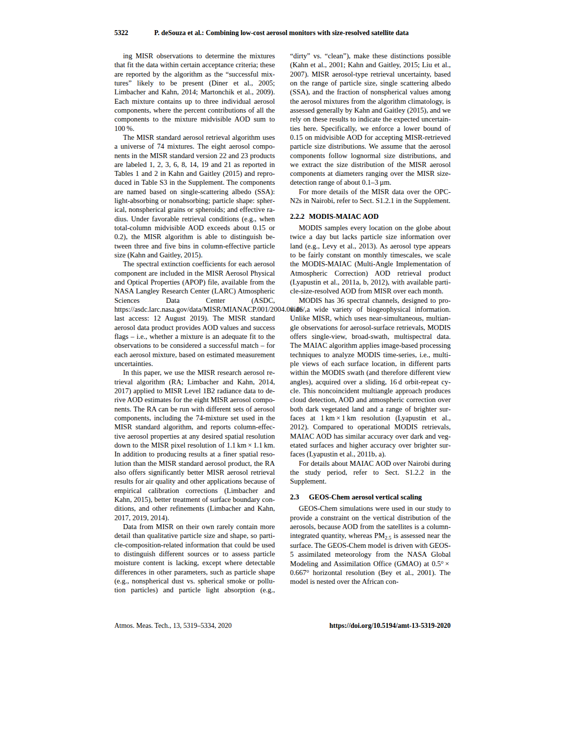5322 P. deSouza et al.: Combining low-cost aerosol monitors with size-resolved satellite data
ing MISR observations to determine the mixtures that fit the data within certain acceptance criteria; these are reported by the algorithm as the “successful mixtures” likely to be present (Diner et al., 2005; Limbacher and Kahn, 2014; Martonchik et al., 2009). Each mixture contains up to three individual aerosol components, where the percent contributions of all the components to the mixture midvisible AOD sum to 100 %.
The MISR standard aerosol retrieval algorithm uses a universe of 74 mixtures. The eight aerosol components in the MISR standard version 22 and 23 products are labeled 1, 2, 3, 6, 8, 14, 19 and 21 as reported in Tables 1 and 2 in Kahn and Gaitley (2015) and reproduced in Table S3 in the Supplement. The components are named based on single-scattering albedo (SSA): light-absorbing or nonabsorbing; particle shape: spherical, nonspherical grains or spheroids; and effective radius. Under favorable retrieval conditions (e.g., when total-column midvisible AOD exceeds about 0.15 or 0.2), the MISR algorithm is able to distinguish between three and five bins in column-effective particle size (Kahn and Gaitley, 2015).
The spectral extinction coefficients for each aerosol component are included in the MISR Aerosol Physical and Optical Properties (APOP) file, available from the NASA Langley Research Center (LARC) Atmospheric Sciences Data Center (ASDC, https://asdc.larc.nasa.gov/data/MISR/MIANACP.001/2004.08.16/, last access: 12 August 2019). The MISR standard aerosol data product provides AOD values and success flags – i.e., whether a mixture is an adequate fit to the observations to be considered a successful match – for each aerosol mixture, based on estimated measurement uncertainties.
In this paper, we use the MISR research aerosol retrieval algorithm (RA; Limbacher and Kahn, 2014, 2017) applied to MISR Level 1B2 radiance data to derive AOD estimates for the eight MISR aerosol components. The RA can be run with different sets of aerosol components, including the 74-mixture set used in the MISR standard algorithm, and reports column-effective aerosol properties at any desired spatial resolution down to the MISR pixel resolution of 1.1 km × 1.1 km. In addition to producing results at a finer spatial resolution than the MISR standard aerosol product, the RA also offers significantly better MISR aerosol retrieval results for air quality and other applications because of empirical calibration corrections (Limbacher and Kahn, 2015), better treatment of surface boundary conditions, and other refinements (Limbacher and Kahn, 2017, 2019, 2014).
Data from MISR on their own rarely contain more detail than qualitative particle size and shape, so particle-composition-related information that could be used to distinguish different sources or to assess particle moisture content is lacking, except where detectable differences in other parameters, such as particle shape (e.g., nonspherical dust vs. spherical smoke or pollution particles) and particle light absorption (e.g., “dirty” vs. “clean”), make these distinctions possible (Kahn et al., 2001; Kahn and Gaitley, 2015; Liu et al., 2007). MISR aerosol-type retrieval uncertainty, based on the range of particle size, single scattering albedo (SSA), and the fraction of nonspherical values among the aerosol mixtures from the algorithm climatology, is assessed generally by Kahn and Gaitley (2015), and we rely on these results to indicate the expected uncertainties here. Specifically, we enforce a lower bound of 0.15 on midvisible AOD for accepting MISR-retrieved particle size distributions. We assume that the aerosol components follow lognormal size distributions, and we extract the size distribution of the MISR aerosol components at diameters ranging over the MISR size-detection range of about 0.1–3 µm.
For more details of the MISR data over the OPC-N2s in Nairobi, refer to Sect. S1.2.1 in the Supplement.
2.2.2 MODIS-MAIAC AOD
MODIS samples every location on the globe about twice a day but lacks particle size information over land (e.g., Levy et al., 2013). As aerosol type appears to be fairly constant on monthly timescales, we scale the MODIS-MAIAC (Multi-Angle Implementation of Atmospheric Correction) AOD retrieval product (Lyapustin et al., 2011a, b, 2012), with available particle-size-resolved AOD from MISR over each month.
MODIS has 36 spectral channels, designed to provide a wide variety of biogeophysical information. Unlike MISR, which uses near-simultaneous, multiangle observations for aerosol-surface retrievals, MODIS offers single-view, broad-swath, multispectral data. The MAIAC algorithm applies image-based processing techniques to analyze MODIS time-series, i.e., multiple views of each surface location, in different parts within the MODIS swath (and therefore different view angles), acquired over a sliding, 16 d orbit-repeat cycle. This noncoincident multiangle approach produces cloud detection, AOD and atmospheric correction over both dark vegetated land and a range of brighter surfaces at 1 km × 1 km resolution (Lyapustin et al., 2012). Compared to operational MODIS retrievals, MAIAC AOD has similar accuracy over dark and vegetated surfaces and higher accuracy over brighter surfaces (Lyapustin et al., 2011b, a).
For details about MAIAC AOD over Nairobi during the study period, refer to Sect. S1.2.2 in the Supplement.
2.3 GEOS-Chem aerosol vertical scaling
GEOS-Chem simulations were used in our study to provide a constraint on the vertical distribution of the aerosols, because AOD from the satellites is a column-integrated quantity, whereas PM2.5 is assessed near the surface. The GEOS-Chem model is driven with GEOS-5 assimilated meteorology from the NASA Global Modeling and Assimilation Office (GMAO) at 0.5° × 0.667° horizontal resolution (Bey et al., 2001). The model is nested over the African con-
Atmos. Meas. Tech., 13, 5319–5334, 2020
https://doi.org/10.5194/amt-13-5319-2020